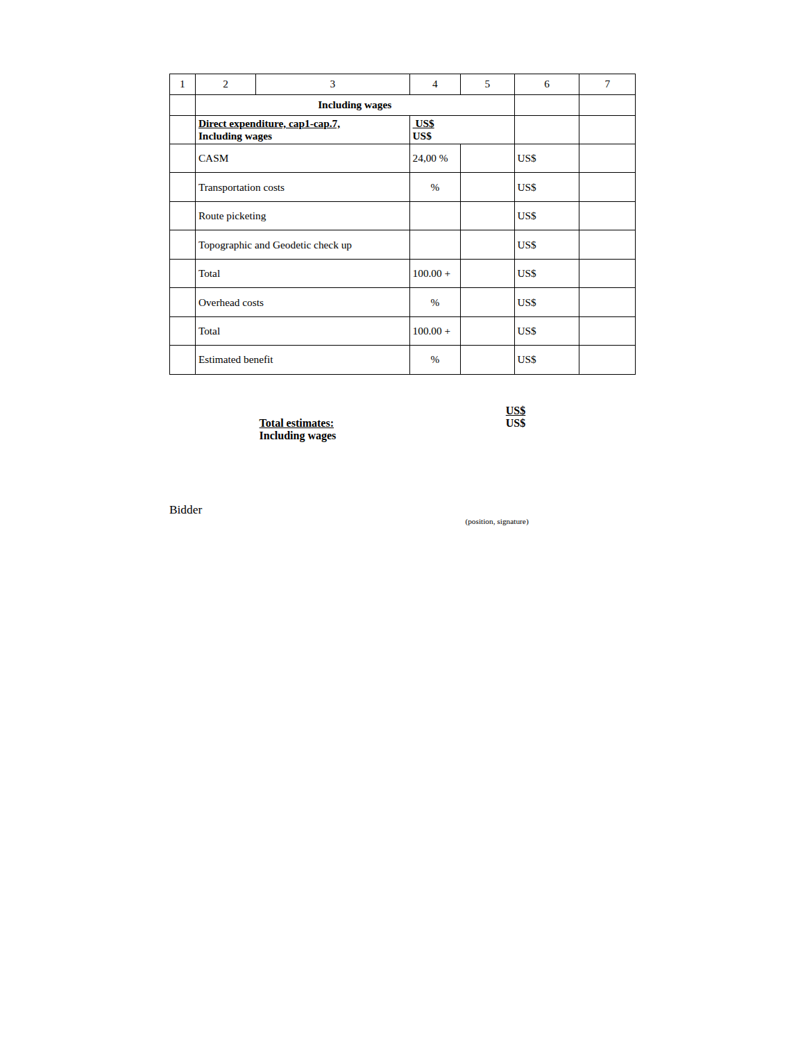| 1 | 2 | 3 | 4 | 5 | 6 | 7 |
| | Including wages | | |
| | Direct expenditure, cap1-cap.7, Including wages | US$ US$ | | |
| | CASM | 24,00 % | | US$ | |
| | Transportation costs | % | | US$ | |
| | Route picketing | | | US$ | |
| | Topographic and Geodetic check up | | | US$ | |
| | Total | 100.00 + | | US$ | |
| | Overhead costs | % | | US$ | |
| | Total | 100.00 + | | US$ | |
| | Estimated benefit | % | | US$ | |
| | | US$ |
| | Total estimates: | US$ |
| | Including wages | |
| Bidder | | |
| | | (position, signature) |